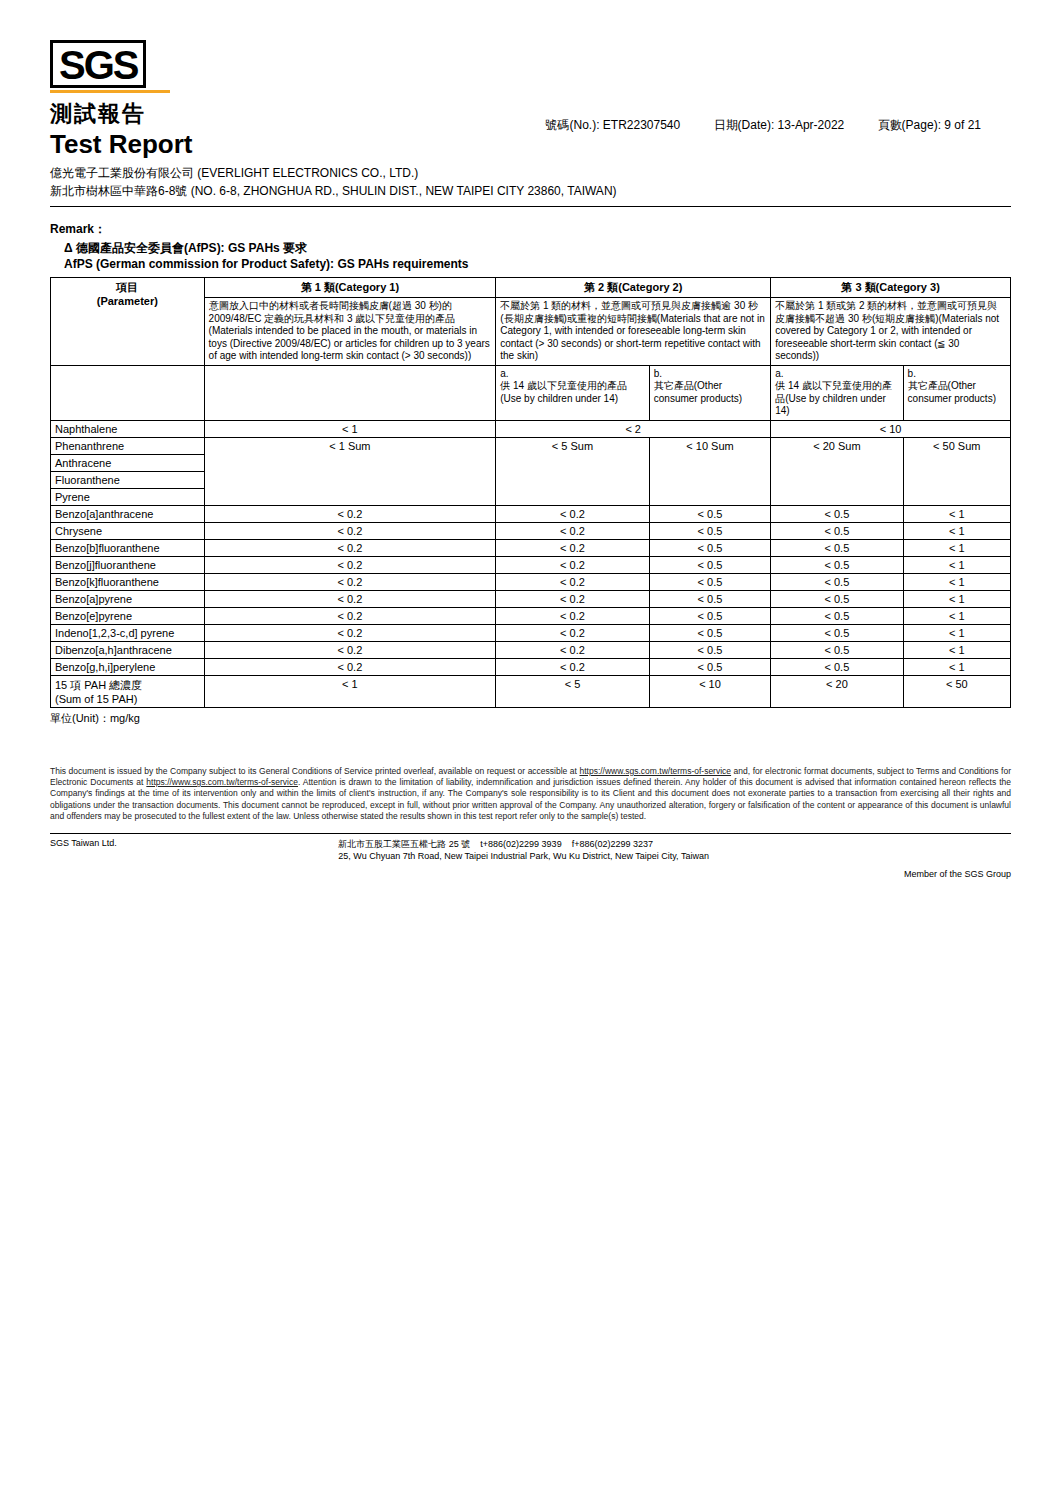SGS
測試報告
Test Report
號碼(No.): ETR22307540 日期(Date): 13-Apr-2022 頁數(Page): 9 of 21
億光電子工業股份有限公司 (EVERLIGHT ELECTRONICS CO., LTD.)
新北市樹林區中華路6-8號 (NO. 6-8, ZHONGHUA RD., SHULIN DIST., NEW TAIPEI CITY 23860, TAIWAN)
Remark：
Δ 德國產品安全委員會(AfPS): GS PAHs 要求
AfPS (German commission for Product Safety): GS PAHs requirements
| 項目 (Parameter) | 第 1 類(Category 1) | 第 2 類(Category 2) | 第 3 類(Category 3) |
| --- | --- | --- | --- |
| 意圖放入口中的材料或者長時間接觸皮膚(超過 30 秒)的 2009/48/EC 定義的玩具材料和 3 歲以下兒童使用的產品(Materials intended to be placed in the mouth, or materials in toys (Directive 2009/48/EC) or articles for children up to 3 years of age with intended long-term skin contact (> 30 seconds)) | 不屬於第 1 類的材料，並意圖或可預見與皮膚接觸逾 30 秒(長期皮膚接觸)或重複的短時間接觸(Materials that are not in Category 1, with intended or foreseeable long-term skin contact (> 30 seconds) or short-term repetitive contact with the skin) | 不屬於第 1 類或第 2 類的材料，並意圖或可預見與皮膚接觸不超過 30 秒(短期皮膚接觸)(Materials not covered by Category 1 or 2, with intended or foreseeable short-term skin contact (≦ 30 seconds)) |
| | | a. 供 14 歲以下兒童使用的產品(Use by children under 14) | b. 其它產品(Other consumer products) | a. 供 14 歲以下兒童使用的產品(Use by children under 14) | b. 其它產品(Other consumer products) |
| Naphthalene | < 1 | < 2 | < 10 |
| Phenanthrene | < 1 Sum | < 5 Sum | < 10 Sum | < 20 Sum | < 50 Sum |
| Anthracene |
| Fluoranthene |
| Pyrene |
| Benzo[a]anthracene | < 0.2 | < 0.2 | < 0.5 | < 0.5 | < 1 |
| Chrysene | < 0.2 | < 0.2 | < 0.5 | < 0.5 | < 1 |
| Benzo[b]fluoranthene | < 0.2 | < 0.2 | < 0.5 | < 0.5 | < 1 |
| Benzo[j]fluoranthene | < 0.2 | < 0.2 | < 0.5 | < 0.5 | < 1 |
| Benzo[k]fluoranthene | < 0.2 | < 0.2 | < 0.5 | < 0.5 | < 1 |
| Benzo[a]pyrene | < 0.2 | < 0.2 | < 0.5 | < 0.5 | < 1 |
| Benzo[e]pyrene | < 0.2 | < 0.2 | < 0.5 | < 0.5 | < 1 |
| Indeno[1,2,3-c,d] pyrene | < 0.2 | < 0.2 | < 0.5 | < 0.5 | < 1 |
| Dibenzo[a,h]anthracene | < 0.2 | < 0.2 | < 0.5 | < 0.5 | < 1 |
| Benzo[g,h,i]perylene | < 0.2 | < 0.2 | < 0.5 | < 0.5 | < 1 |
| 15 項 PAH 總濃度 (Sum of 15 PAH) | < 1 | < 5 | < 10 | < 20 | < 50 |
單位(Unit)：mg/kg
This document is issued by the Company subject to its General Conditions of Service printed overleaf, available on request or accessible at https://www.sgs.com.tw/terms-of-service and, for electronic format documents, subject to Terms and Conditions for Electronic Documents at https://www.sgs.com.tw/terms-of-service. Attention is drawn to the limitation of liability, indemnification and jurisdiction issues defined therein. Any holder of this document is advised that information contained hereon reflects the Company's findings at the time of its intervention only and within the limits of client's instruction, if any. The Company's sole responsibility is to its Client and this document does not exonerate parties to a transaction from exercising all their rights and obligations under the transaction documents. This document cannot be reproduced, except in full, without prior written approval of the Company. Any unauthorized alteration, forgery or falsification of the content or appearance of this document is unlawful and offenders may be prosecuted to the fullest extent of the law. Unless otherwise stated the results shown in this test report refer only to the sample(s) tested.
SGS Taiwan Ltd.
新北市五股工業區五權七路 25 號 t+886(02)2299 3939 f+886(02)2299 3237
25, Wu Chyuan 7th Road, New Taipei Industrial Park, Wu Ku District, New Taipei City, Taiwan
Member of the SGS Group